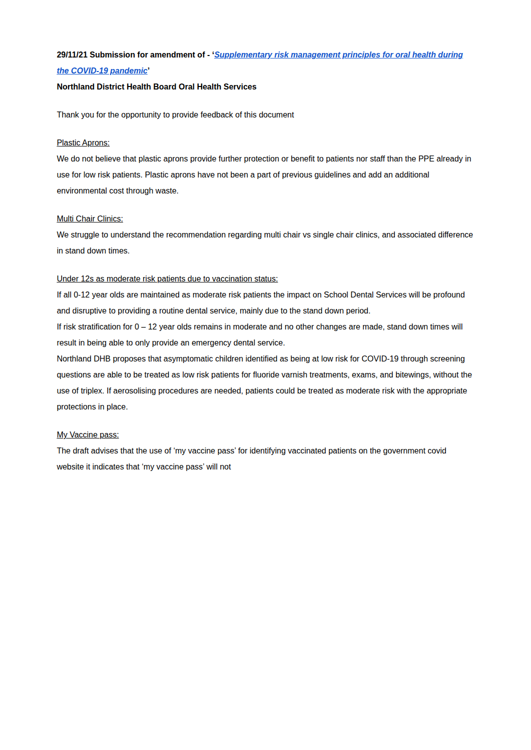29/11/21 Submission for amendment of - ‘Supplementary risk management principles for oral health during the COVID-19 pandemic’
Northland District Health Board Oral Health Services
Thank you for the opportunity to provide feedback of this document
Plastic Aprons:
We do not believe that plastic aprons provide further protection or benefit to patients nor staff than the PPE already in use for low risk patients. Plastic aprons have not been a part of previous guidelines and add an additional environmental cost through waste.
Multi Chair Clinics:
We struggle to understand the recommendation regarding multi chair vs single chair clinics, and associated difference in stand down times.
Under 12s as moderate risk patients due to vaccination status:
If all 0-12 year olds are maintained as moderate risk patients the impact on School Dental Services will be profound and disruptive to providing a routine dental service, mainly due to the stand down period.
If risk stratification for 0 – 12 year olds remains in moderate and no other changes are made, stand down times will result in being able to only provide an emergency dental service.
Northland DHB proposes that asymptomatic children identified as being at low risk for COVID-19 through screening questions are able to be treated as low risk patients for fluoride varnish treatments, exams, and bitewings, without the use of triplex. If aerosolising procedures are needed, patients could be treated as moderate risk with the appropriate protections in place.
My Vaccine pass:
The draft advises that the use of ‘my vaccine pass’ for identifying vaccinated patients on the government covid website it indicates that ‘my vaccine pass’ will not